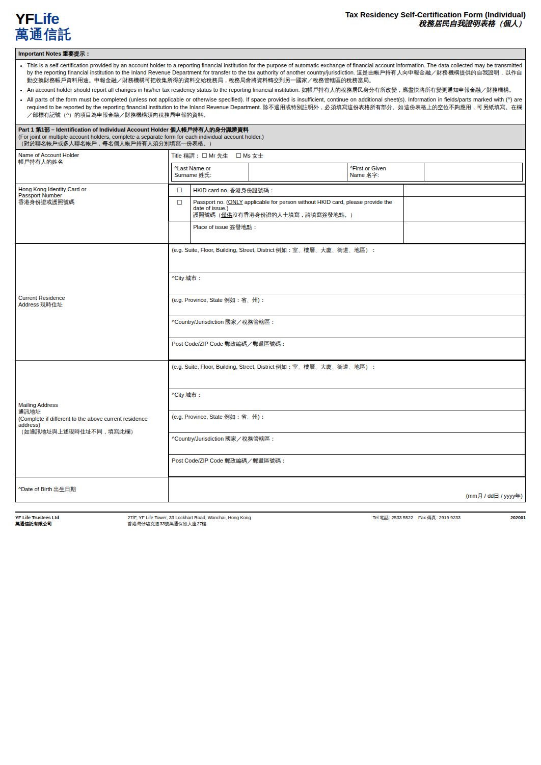YFLife
萬通信託
Tax Residency Self-Certification Form (Individual)
稅務居民自我證明表格（個人）
| Important Notes 重要提示： |
| This is a self-certification provided by an account holder to a reporting financial institution for the purpose of automatic exchange of financial account information. The data collected may be transmitted by the reporting financial institution to the Inland Revenue Department for transfer to the tax authority of another country/jurisdiction. 這是由帳戶持有人向申報金融／財務機構提供的自我證明，以作自動交換財務帳戶資料用途。申報金融／財務機構可把收集所得的資料交給稅務局，稅務局會將資料轉交到另一國家／稅務管轄區的稅務當局。 An account holder should report all changes in his/her tax residency status to the reporting financial institution. 如帳戶持有人的稅務居民身分有所改變，應盡快將所有變更通知申報金融／財務機構。 All parts of the form must be completed (unless not applicable or otherwise specified). If space provided is insufficient, continue on additional sheet(s). Information in fields/parts marked with (^) are required to be reported by the reporting financial institution to the Inland Revenue Department. 除不適用或特別註明外，必須填寫這份表格所有部分。如這份表格上的空位不夠應用，可另紙填寫。在欄／部標有記號（^）的項目為申報金融／財務機構須向稅務局申報的資料。 |
Part 1 第1部 – Identification of Individual Account Holder 個人帳戶持有人的身分識辨資料
(For joint or multiple account holders, complete a separate form for each individual account holder.)
（對於聯名帳戶或多人聯名帳戶，每名個人帳戶持有人須分別填寫一份表格。）
| Name of Account Holder 帳戶持有人的姓名 | Title 稱謂： ☐ Mr 先生 ☐ Ms 女士 / ^Last Name or Surname 姓氏: / / ^First or Given Name 名字: / / |
| Hong Kong Identity Card or Passport Number 香港身份證或護照號碼 | / ☐ / HKID card no. 香港身份證號碼： / / / ☐ / Passport no. ( ONLY applicable for person without HKID card, please provide the date of issue.) 護照號碼（ 僅供 沒有香港身份證的人士填寫，請填寫簽發地點。） / / / / Place of issue 簽發地點： / / |
| Current Residence Address 現時住址 | / (e.g. Suite, Floor, Building, Street, District 例如：室、樓層、大廈、街道、地區）： / / ^City 城市： / / (e.g. Province, State 例如：省、州)： / / ^Country/Jurisdiction 國家／稅務管轄區： / / Post Code/ZIP Code 郵政編碼／郵遞區號碼： / |
| Mailing Address 通訊地址 (Complete if different to the above current residence address) （如通訊地址與上述現時住址不同，填寫此欄） | / (e.g. Suite, Floor, Building, Street, District 例如：室、樓層、大廈、街道、地區）： / / ^City 城市： / / (e.g. Province, State 例如：省、州)： / / ^Country/Jurisdiction 國家／稅務管轄區： / / Post Code/ZIP Code 郵政編碼／郵遞區號碼： / |
| ^Date of Birth 出生日期 | (mm月 / dd日 / yyyy年) |
| YF Life Trustees Ltd 萬通信託有限公司 | 27/F, YF Life Tower, 33 Lockhart Road, Wanchai, Hong Kong 香港灣仔駱克道33號萬通保險大廈27樓 | Tel 電話: 2533 5522 Fax 傳真: 2919 9233 | 202001 |